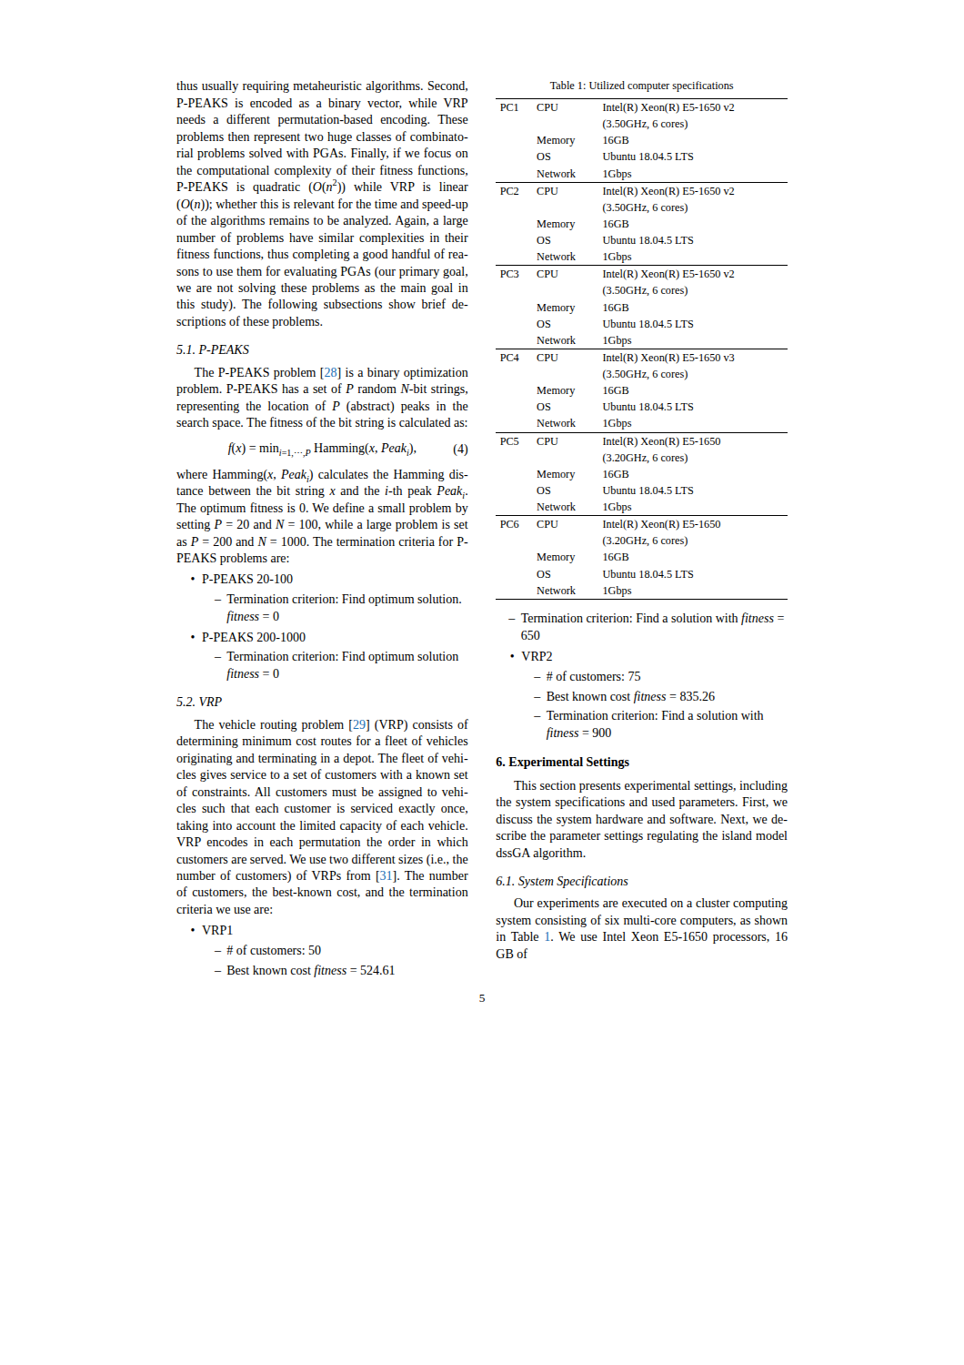thus usually requiring metaheuristic algorithms. Second, P-PEAKS is encoded as a binary vector, while VRP needs a different permutation-based encoding. These problems then represent two huge classes of combinatorial problems solved with PGAs. Finally, if we focus on the computational complexity of their fitness functions, P-PEAKS is quadratic (O(n2)) while VRP is linear (O(n)); whether this is relevant for the time and speed-up of the algorithms remains to be analyzed. Again, a large number of problems have similar complexities in their fitness functions, thus completing a good handful of reasons to use them for evaluating PGAs (our primary goal, we are not solving these problems as the main goal in this study). The following subsections show brief descriptions of these problems.
5.1. P-PEAKS
The P-PEAKS problem [28] is a binary optimization problem. P-PEAKS has a set of P random N-bit strings, representing the location of P (abstract) peaks in the search space. The fitness of the bit string is calculated as:
f(x) = mini=1,⋯,P Hamming(x, Peaki),
(4)
where Hamming(x, Peaki) calculates the Hamming distance between the bit string x and the i-th peak Peaki. The optimum fitness is 0. We define a small problem by setting P = 20 and N = 100, while a large problem is set as P = 200 and N = 1000. The termination criteria for P-PEAKS problems are:
P-PEAKS 20-100
Termination criterion: Find optimum solution. fitness = 0
P-PEAKS 200-1000
Termination criterion: Find optimum solution fitness = 0
5.2. VRP
The vehicle routing problem [29] (VRP) consists of determining minimum cost routes for a fleet of vehicles originating and terminating in a depot. The fleet of vehicles gives service to a set of customers with a known set of constraints. All customers must be assigned to vehicles such that each customer is serviced exactly once, taking into account the limited capacity of each vehicle. VRP encodes in each permutation the order in which customers are served. We use two different sizes (i.e., the number of customers) of VRPs from [31]. The number of customers, the best-known cost, and the termination criteria we use are:
VRP1
# of customers: 50
Best known cost fitness = 524.61
Table 1: Utilized computer specifications
| PC1 | CPU | Intel(R) Xeon(R) E5-1650 v2 |
| | | (3.50GHz, 6 cores) |
| | Memory | 16GB |
| | OS | Ubuntu 18.04.5 LTS |
| | Network | 1Gbps |
| PC2 | CPU | Intel(R) Xeon(R) E5-1650 v2 |
| | | (3.50GHz, 6 cores) |
| | Memory | 16GB |
| | OS | Ubuntu 18.04.5 LTS |
| | Network | 1Gbps |
| PC3 | CPU | Intel(R) Xeon(R) E5-1650 v2 |
| | | (3.50GHz, 6 cores) |
| | Memory | 16GB |
| | OS | Ubuntu 18.04.5 LTS |
| | Network | 1Gbps |
| PC4 | CPU | Intel(R) Xeon(R) E5-1650 v3 |
| | | (3.50GHz, 6 cores) |
| | Memory | 16GB |
| | OS | Ubuntu 18.04.5 LTS |
| | Network | 1Gbps |
| PC5 | CPU | Intel(R) Xeon(R) E5-1650 |
| | | (3.20GHz, 6 cores) |
| | Memory | 16GB |
| | OS | Ubuntu 18.04.5 LTS |
| | Network | 1Gbps |
| PC6 | CPU | Intel(R) Xeon(R) E5-1650 |
| | | (3.20GHz, 6 cores) |
| | Memory | 16GB |
| | OS | Ubuntu 18.04.5 LTS |
| | Network | 1Gbps |
Termination criterion: Find a solution with fitness = 650
VRP2
# of customers: 75
Best known cost fitness = 835.26
Termination criterion: Find a solution with fitness = 900
6. Experimental Settings
This section presents experimental settings, including the system specifications and used parameters. First, we discuss the system hardware and software. Next, we describe the parameter settings regulating the island model dssGA algorithm.
6.1. System Specifications
Our experiments are executed on a cluster computing system consisting of six multi-core computers, as shown in Table 1. We use Intel Xeon E5-1650 processors, 16 GB of
5